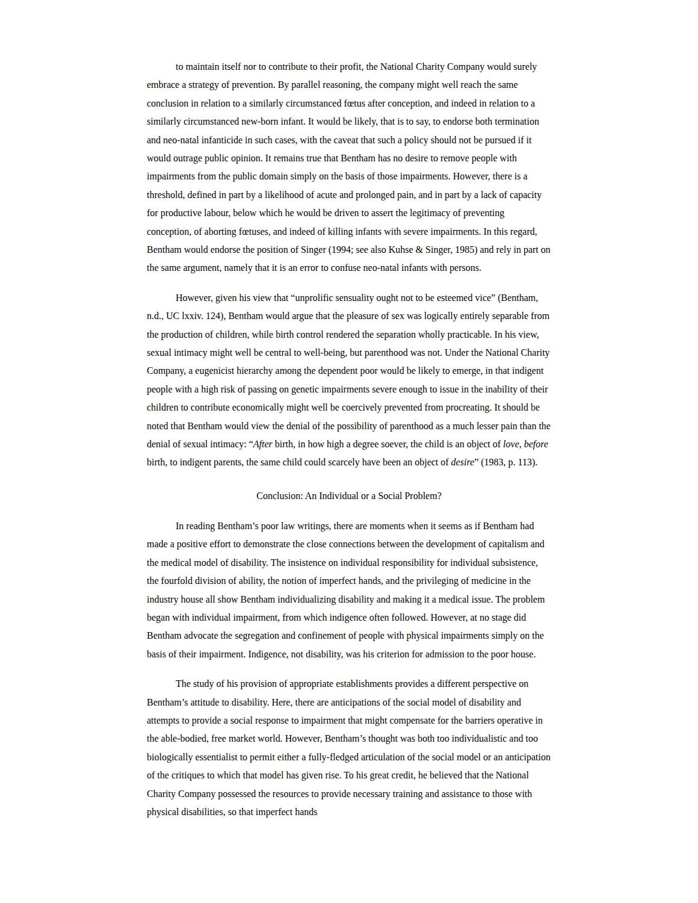to maintain itself nor to contribute to their profit, the National Charity Company would surely embrace a strategy of prevention. By parallel reasoning, the company might well reach the same conclusion in relation to a similarly circumstanced fœtus after conception, and indeed in relation to a similarly circumstanced new-born infant. It would be likely, that is to say, to endorse both termination and neo-natal infanticide in such cases, with the caveat that such a policy should not be pursued if it would outrage public opinion. It remains true that Bentham has no desire to remove people with impairments from the public domain simply on the basis of those impairments. However, there is a threshold, defined in part by a likelihood of acute and prolonged pain, and in part by a lack of capacity for productive labour, below which he would be driven to assert the legitimacy of preventing conception, of aborting fœtuses, and indeed of killing infants with severe impairments. In this regard, Bentham would endorse the position of Singer (1994; see also Kuhse & Singer, 1985) and rely in part on the same argument, namely that it is an error to confuse neo-natal infants with persons.
However, given his view that “unprolific sensuality ought not to be esteemed vice” (Bentham, n.d., UC lxxiv. 124), Bentham would argue that the pleasure of sex was logically entirely separable from the production of children, while birth control rendered the separation wholly practicable. In his view, sexual intimacy might well be central to well-being, but parenthood was not. Under the National Charity Company, a eugenicist hierarchy among the dependent poor would be likely to emerge, in that indigent people with a high risk of passing on genetic impairments severe enough to issue in the inability of their children to contribute economically might well be coercively prevented from procreating. It should be noted that Bentham would view the denial of the possibility of parenthood as a much lesser pain than the denial of sexual intimacy: “After birth, in how high a degree soever, the child is an object of love, before birth, to indigent parents, the same child could scarcely have been an object of desire” (1983, p. 113).
Conclusion: An Individual or a Social Problem?
In reading Bentham’s poor law writings, there are moments when it seems as if Bentham had made a positive effort to demonstrate the close connections between the development of capitalism and the medical model of disability. The insistence on individual responsibility for individual subsistence, the fourfold division of ability, the notion of imperfect hands, and the privileging of medicine in the industry house all show Bentham individualizing disability and making it a medical issue. The problem began with individual impairment, from which indigence often followed. However, at no stage did Bentham advocate the segregation and confinement of people with physical impairments simply on the basis of their impairment. Indigence, not disability, was his criterion for admission to the poor house.
The study of his provision of appropriate establishments provides a different perspective on Bentham’s attitude to disability. Here, there are anticipations of the social model of disability and attempts to provide a social response to impairment that might compensate for the barriers operative in the able-bodied, free market world. However, Bentham’s thought was both too individualistic and too biologically essentialist to permit either a fully-fledged articulation of the social model or an anticipation of the critiques to which that model has given rise. To his great credit, he believed that the National Charity Company possessed the resources to provide necessary training and assistance to those with physical disabilities, so that imperfect hands